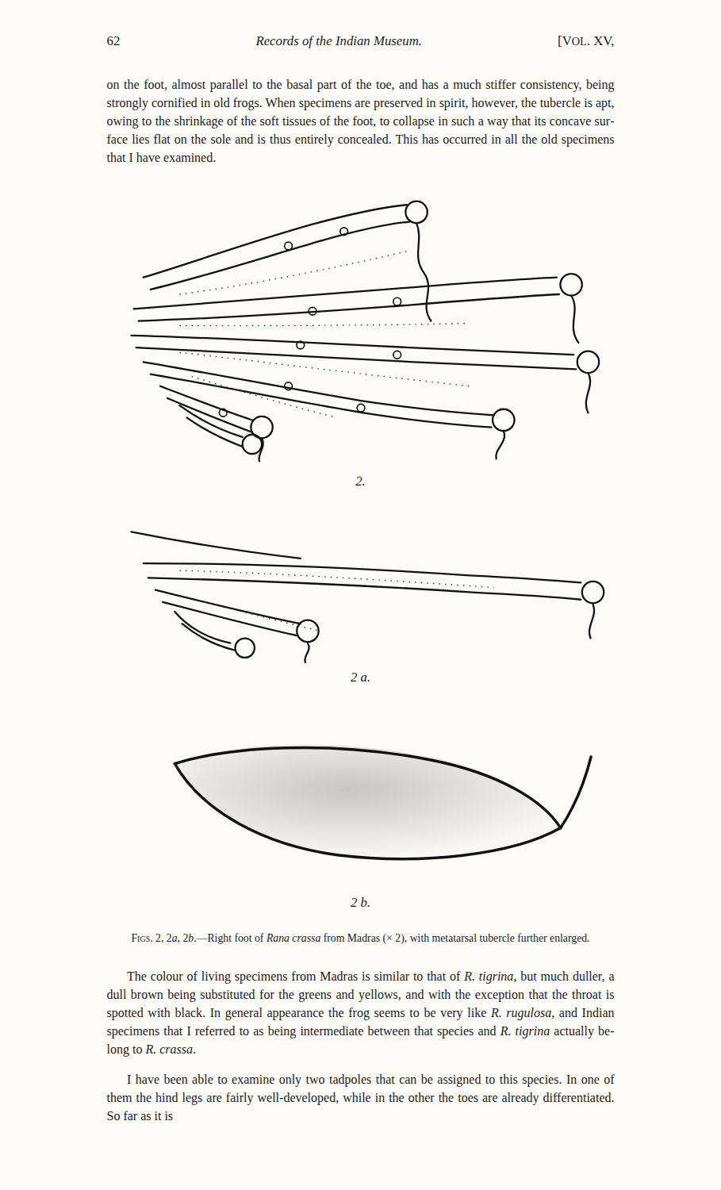62 Records of the Indian Museum. [VOL. XV,
on the foot, almost parallel to the basal part of the toe, and has a much stiffer consistency, being strongly cornified in old frogs. When specimens are preserved in spirit, however, the tubercle is apt, owing to the shrinkage of the soft tissues of the foot, to collapse in such a way that its concave surface lies flat on the sole and is thus entirely concealed. This has occurred in all the old specimens that I have examined.
2.
2 a.
2 b.
Figs. 2, 2a, 2b.—Right foot of Rana crassa from Madras (× 2), with metatarsal tubercle further enlarged.
The colour of living specimens from Madras is similar to that of R. tigrina, but much duller, a dull brown being substituted for the greens and yellows, and with the exception that the throat is spotted with black. In general appearance the frog seems to be very like R. rugulosa, and Indian specimens that I referred to as being intermediate between that species and R. tigrina actually belong to R. crassa.
I have been able to examine only two tadpoles that can be assigned to this species. In one of them the hind legs are fairly well-developed, while in the other the toes are already differentiated. So far as it is